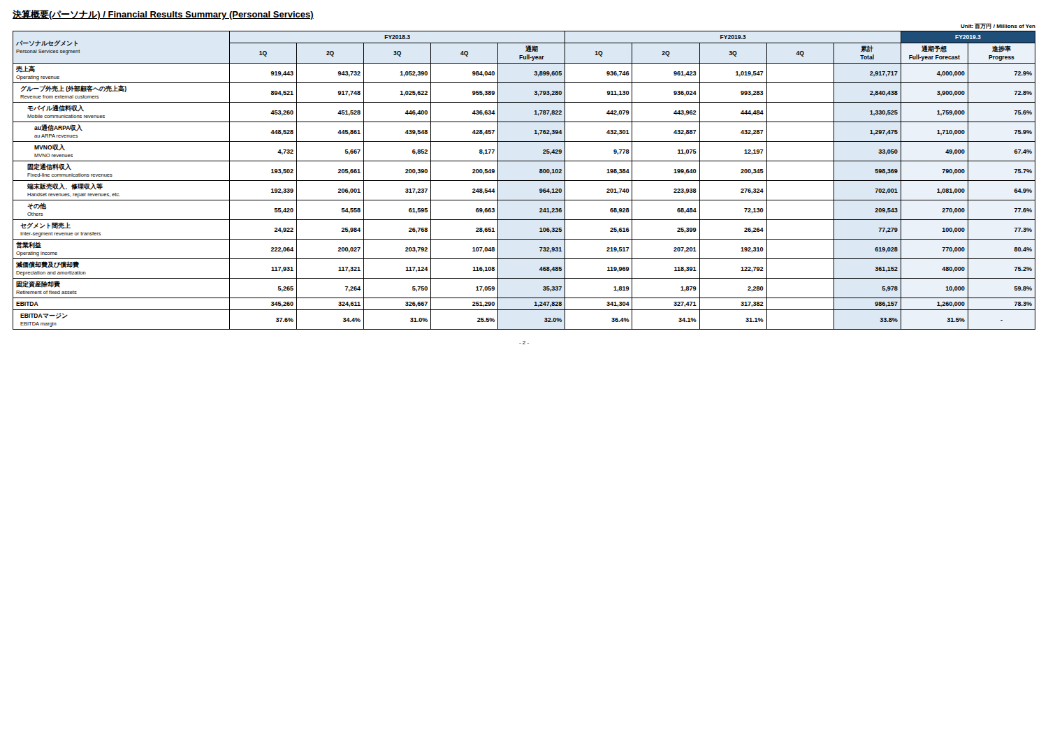決算概要(パーソナル) / Financial Results Summary (Personal Services)
Unit: 百万円 / Millions of Yen
| パーソナルセグメント Personal Services segment | FY2018.3 | FY2019.3 | FY2019.3 |
| --- | --- | --- | --- |
| 1Q | 2Q | 3Q | 4Q | 通期 Full-year | 1Q | 2Q | 3Q | 4Q | 累計 Total | 通期予想 Full-year Forecast | 進捗率 Progress |
| 売上高 Operating revenue | 919,443 | 943,732 | 1,052,390 | 984,040 | 3,899,605 | 936,746 | 961,423 | 1,019,547 | | 2,917,717 | 4,000,000 | 72.9% |
| グループ外売上 (外部顧客への売上高) Revenue from external customers | 894,521 | 917,748 | 1,025,622 | 955,389 | 3,793,280 | 911,130 | 936,024 | 993,283 | | 2,840,438 | 3,900,000 | 72.8% |
| モバイル通信料収入 Mobile communications revenues | 453,260 | 451,528 | 446,400 | 436,634 | 1,787,822 | 442,079 | 443,962 | 444,484 | | 1,330,525 | 1,759,000 | 75.6% |
| au通信ARPA収入 au ARPA revenues | 448,528 | 445,861 | 439,548 | 428,457 | 1,762,394 | 432,301 | 432,887 | 432,287 | | 1,297,475 | 1,710,000 | 75.9% |
| MVNO収入 MVNO revenues | 4,732 | 5,667 | 6,852 | 8,177 | 25,429 | 9,778 | 11,075 | 12,197 | | 33,050 | 49,000 | 67.4% |
| 固定通信料収入 Fixed-line communications revenues | 193,502 | 205,661 | 200,390 | 200,549 | 800,102 | 198,384 | 199,640 | 200,345 | | 598,369 | 790,000 | 75.7% |
| 端末販売収入、修理収入等 Handset revenues, repair revenues, etc. | 192,339 | 206,001 | 317,237 | 248,544 | 964,120 | 201,740 | 223,938 | 276,324 | | 702,001 | 1,081,000 | 64.9% |
| その他 Others | 55,420 | 54,558 | 61,595 | 69,663 | 241,236 | 68,928 | 68,484 | 72,130 | | 209,543 | 270,000 | 77.6% |
| セグメント間売上 Inter-segment revenue or transfers | 24,922 | 25,984 | 26,768 | 28,651 | 106,325 | 25,616 | 25,399 | 26,264 | | 77,279 | 100,000 | 77.3% |
| 営業利益 Operating income | 222,064 | 200,027 | 203,792 | 107,048 | 732,931 | 219,517 | 207,201 | 192,310 | | 619,028 | 770,000 | 80.4% |
| 減価償却費及び償却費 Depreciation and amortization | 117,931 | 117,321 | 117,124 | 116,108 | 468,485 | 119,969 | 118,391 | 122,792 | | 361,152 | 480,000 | 75.2% |
| 固定資産除却費 Retirement of fixed assets | 5,265 | 7,264 | 5,750 | 17,059 | 35,337 | 1,819 | 1,879 | 2,280 | | 5,978 | 10,000 | 59.8% |
| EBITDA | 345,260 | 324,611 | 326,667 | 251,290 | 1,247,828 | 341,304 | 327,471 | 317,382 | | 986,157 | 1,260,000 | 78.3% |
| EBITDAマージン EBITDA margin | 37.6% | 34.4% | 31.0% | 25.5% | 32.0% | 36.4% | 34.1% | 31.1% | | 33.8% | 31.5% | - |
- 2 -